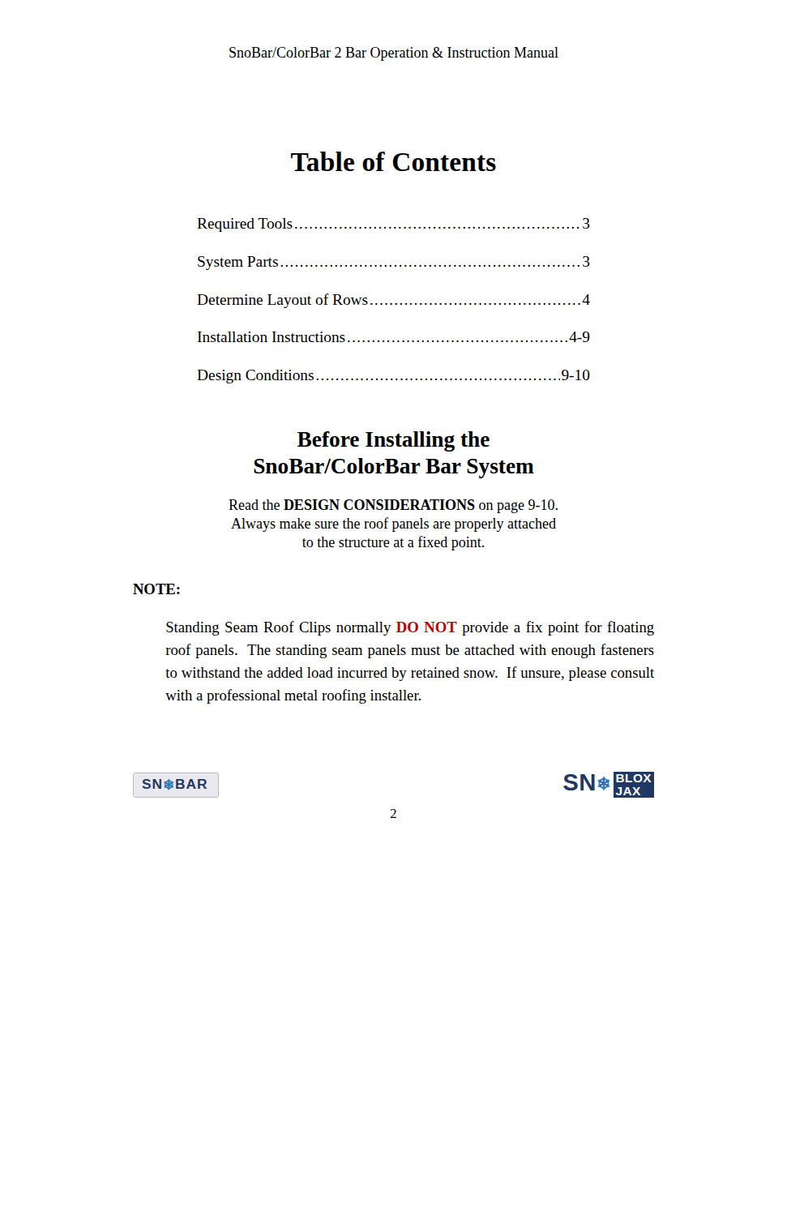SnoBar/ColorBar 2 Bar Operation & Instruction Manual
Table of Contents
Required Tools ................................................................................................. 3
System Parts ................................................................................................. 3
Determine Layout of Rows ................................................................................................. 4
Installation Instructions ................................................................................................. 4-9
Design Conditions ................................................................................................. 9-10
Before Installing the
SnoBar/ColorBar Bar System
Read the DESIGN CONSIDERATIONS on page 9-10.
Always make sure the roof panels are properly attached
to the structure at a fixed point.
NOTE:
Standing Seam Roof Clips normally DO NOT provide a fix point for floating roof panels. The standing seam panels must be attached with enough fasteners to withstand the added load incurred by retained snow. If unsure, please consult with a professional metal roofing installer.
SN❄BAR
SN❄BLOX JAX
2